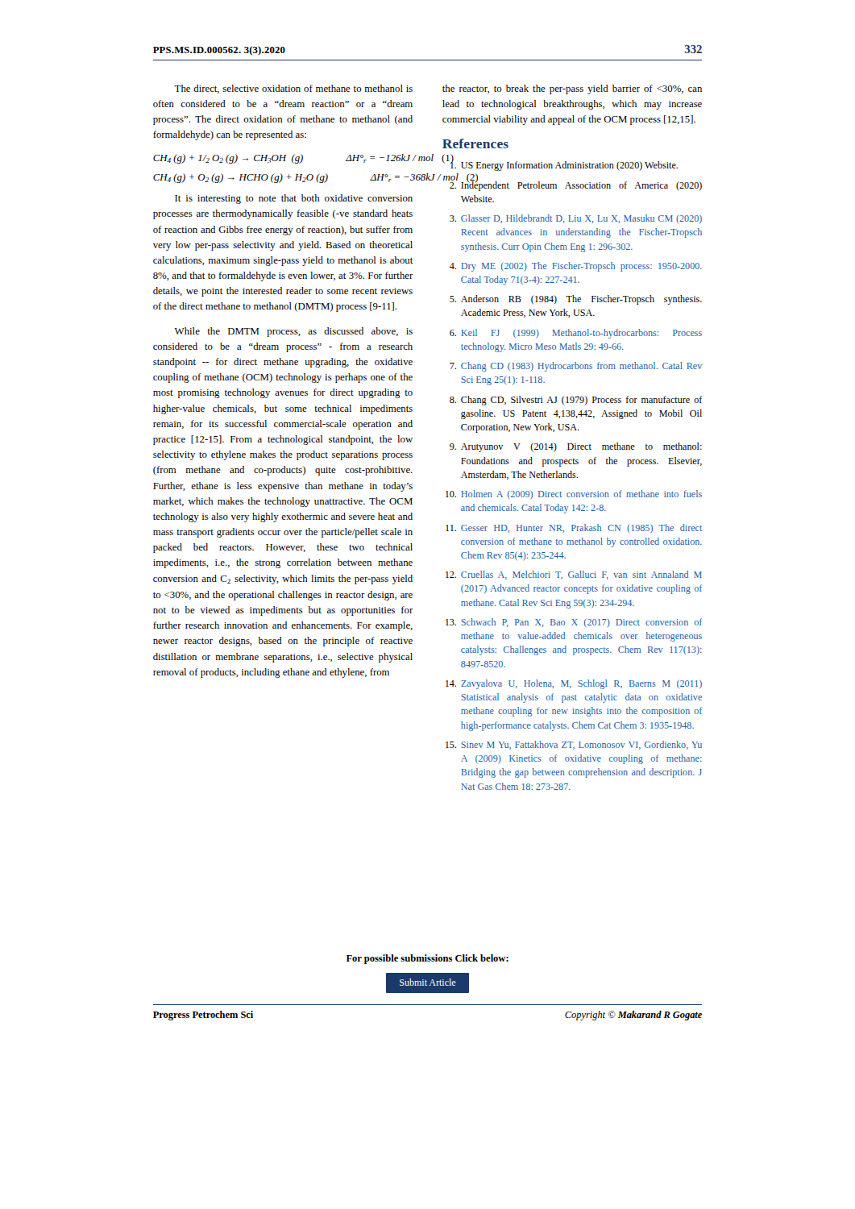PPS.MS.ID.000562. 3(3).2020
332
The direct, selective oxidation of methane to methanol is often considered to be a “dream reaction” or a “dream process”. The direct oxidation of methane to methanol (and formaldehyde) can be represented as:
CH4 (g) + 1/2 O2 (g) → CH3OH (g) ΔH°r = −126kJ / mol (1)
CH4 (g) + O2 (g) → HCHO (g) + H2O (g) ΔH°r = −368kJ / mol (2)
It is interesting to note that both oxidative conversion processes are thermodynamically feasible (-ve standard heats of reaction and Gibbs free energy of reaction), but suffer from very low per-pass selectivity and yield. Based on theoretical calculations, maximum single-pass yield to methanol is about 8%, and that to formaldehyde is even lower, at 3%. For further details, we point the interested reader to some recent reviews of the direct methane to methanol (DMTM) process [9-11].
While the DMTM process, as discussed above, is considered to be a “dream process” - from a research standpoint -- for direct methane upgrading, the oxidative coupling of methane (OCM) technology is perhaps one of the most promising technology avenues for direct upgrading to higher-value chemicals, but some technical impediments remain, for its successful commercial-scale operation and practice [12-15]. From a technological standpoint, the low selectivity to ethylene makes the product separations process (from methane and co-products) quite cost-prohibitive. Further, ethane is less expensive than methane in today’s market, which makes the technology unattractive. The OCM technology is also very highly exothermic and severe heat and mass transport gradients occur over the particle/pellet scale in packed bed reactors. However, these two technical impediments, i.e., the strong correlation between methane conversion and C2 selectivity, which limits the per-pass yield to <30%, and the operational challenges in reactor design, are not to be viewed as impediments but as opportunities for further research innovation and enhancements. For example, newer reactor designs, based on the principle of reactive distillation or membrane separations, i.e., selective physical removal of products, including ethane and ethylene, from
the reactor, to break the per-pass yield barrier of <30%, can lead to technological breakthroughs, which may increase commercial viability and appeal of the OCM process [12,15].
References
US Energy Information Administration (2020) Website.
Independent Petroleum Association of America (2020) Website.
Glasser D, Hildebrandt D, Liu X, Lu X, Masuku CM (2020) Recent advances in understanding the Fischer-Tropsch synthesis. Curr Opin Chem Eng 1: 296-302.
Dry ME (2002) The Fischer-Tropsch process: 1950-2000. Catal Today 71(3-4): 227-241.
Anderson RB (1984) The Fischer-Tropsch synthesis. Academic Press, New York, USA.
Keil FJ (1999) Methanol-to-hydrocarbons: Process technology. Micro Meso Matls 29: 49-66.
Chang CD (1983) Hydrocarbons from methanol. Catal Rev Sci Eng 25(1): 1-118.
Chang CD, Silvestri AJ (1979) Process for manufacture of gasoline. US Patent 4,138,442, Assigned to Mobil Oil Corporation, New York, USA.
Arutyunov V (2014) Direct methane to methanol: Foundations and prospects of the process. Elsevier, Amsterdam, The Netherlands.
Holmen A (2009) Direct conversion of methane into fuels and chemicals. Catal Today 142: 2-8.
Gesser HD, Hunter NR, Prakash CN (1985) The direct conversion of methane to methanol by controlled oxidation. Chem Rev 85(4): 235-244.
Cruellas A, Melchiori T, Galluci F, van sint Annaland M (2017) Advanced reactor concepts for oxidative coupling of methane. Catal Rev Sci Eng 59(3): 234-294.
Schwach P, Pan X, Bao X (2017) Direct conversion of methane to value-added chemicals over heterogeneous catalysts: Challenges and prospects. Chem Rev 117(13): 8497-8520.
Zavyalova U, Holena, M, Schlogl R, Baerns M (2011) Statistical analysis of past catalytic data on oxidative methane coupling for new insights into the composition of high-performance catalysts. Chem Cat Chem 3: 1935-1948.
Sinev M Yu, Fattakhova ZT, Lomonosov VI, Gordienko, Yu A (2009) Kinetics of oxidative coupling of methane: Bridging the gap between comprehension and description. J Nat Gas Chem 18: 273-287.
For possible submissions Click below:
Submit Article
Progress Petrochem Sci
Copyright © Makarand R Gogate